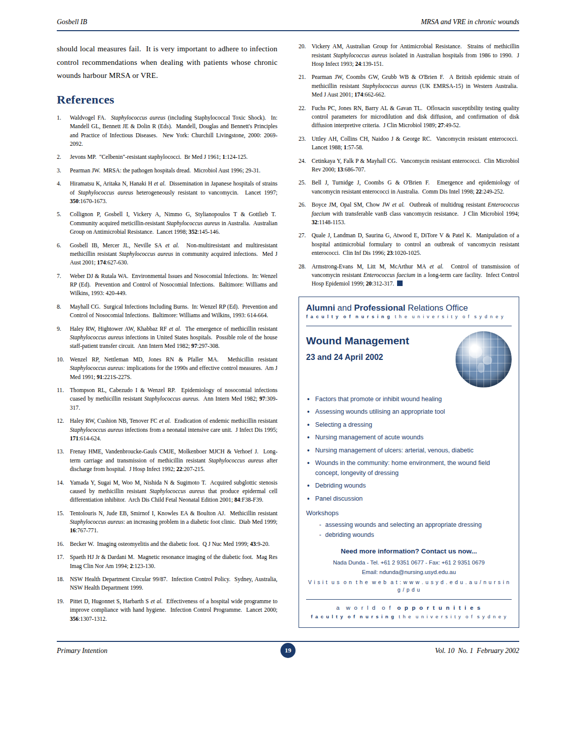Gosbell IB
MRSA and VRE in chronic wounds
should local measures fail. It is very important to adhere to infection control recommendations when dealing with patients whose chronic wounds harbour MRSA or VRE.
References
Waldvogel FA. Staphylococcus aureus (including Staphylococcal Toxic Shock). In: Mandell GL, Bennett JE & Dolin R (Eds). Mandell, Douglas and Bennett's Principles and Practice of Infectious Diseases. New York: Churchill Livingstone, 2000: 2069-2092.
Jevons MP. "Celbenin"-resistant staphylococci. Br Med J 1961; 1:124-125.
Pearman JW. MRSA: the pathogen hospitals dread. Microbiol Aust 1996; 29-31.
Hiramatsu K, Aritaka N, Hanaki H et al. Dissemination in Japanese hospitals of strains of Staphylococcus aureus heterogeneously resistant to vancomycin. Lancet 1997; 350:1670-1673.
Collignon P, Gosbell I, Vickery A, Nimmo G, Stylianopoulos T & Gottlieb T. Community acquired meticillin-resistant Staphylococcus aureus in Australia. Australian Group on Antimicrobial Resistance. Lancet 1998; 352:145-146.
Gosbell IB, Mercer JL, Neville SA et al. Non-multiresistant and multiresistant methicillin resistant Staphylococcus aureus in community acquired infections. Med J Aust 2001; 174:627-630.
Weber DJ & Rutala WA. Environmental Issues and Nosocomial Infections. In: Wenzel RP (Ed). Prevention and Control of Nosocomial Infections. Baltimore: Williams and Wilkins, 1993: 420-449.
Mayhall CG. Surgical Infections Including Burns. In: Wenzel RP (Ed). Prevention and Control of Nosocomial Infections. Baltimore: Williams and Wilkins, 1993: 614-664.
Haley RW, Hightower AW, Khabbaz RF et al. The emergence of methicillin resistant Staphylococcus aureus infections in United States hospitals. Possible role of the house staff-patient transfer circuit. Ann Intern Med 1982; 97:297-308.
Wenzel RP, Nettleman MD, Jones RN & Pfaller MA. Methicillin resistant Staphylococcus aureus: implications for the 1990s and effective control measures. Am J Med 1991; 91:221S-227S.
Thompson RL, Cabezudo I & Wenzel RP. Epidemiology of nosocomial infections cuased by methicillin resistant Staphylococcus aureus. Ann Intern Med 1982; 97:309-317.
Haley RW, Cushion NB, Tenover FC et al. Eradication of endemic methicillin resistant Staphylococcus aureus infections from a neonatal intensive care unit. J Infect Dis 1995; 171:614-624.
Frenay HME, Vandenbroucke-Gauls CMJE, Molkenboer MJCH & Verhoef J. Long-term carriage and transmission of methicillin resistant Staphylococcus aureus after discharge from hospital. J Hosp Infect 1992; 22:207-215.
Yamada Y, Sugai M, Woo M, Nishida N & Sugimoto T. Acquired subglottic stenosis caused by methicillin resistant Staphylococcus aureus that produce epidermal cell differentiation inhibitor. Arch Dis Child Fetal Neonatal Edition 2001; 84:F38-F39.
Tentolouris N, Jude EB, Smirnof I, Knowles EA & Boulton AJ. Methicillin resistant Staphylococcus aureus: an increasing problem in a diabetic foot clinic. Diab Med 1999; 16:767-771.
Becker W. Imaging osteomyelitis and the diabetic foot. Q J Nuc Med 1999; 43:9-20.
Spaeth HJ Jr & Dardani M. Magnetic resonance imaging of the diabetic foot. Mag Res Imag Clin Nor Am 1994; 2:123-130.
NSW Health Department Circular 99/87. Infection Control Policy. Sydney, Australia, NSW Health Department 1999.
Pittet D, Hugonnet S, Harbarth S et al. Effectiveness of a hospital wide programme to improve compliance with hand hygiene. Infection Control Programme. Lancet 2000; 356:1307-1312.
Vickery AM, Australian Group for Antimicrobial Resistance. Strains of methicillin resistant Staphylococcus aureus isolated in Australian hospitals from 1986 to 1990. J Hosp Infect 1993; 24:139-151.
Pearman JW, Coombs GW, Grubb WB & O'Brien F. A British epidemic strain of methicillin resistant Staphylococcus aureus (UK EMRSA-15) in Western Australia. Med J Aust 2001; 174:662-662.
Fuchs PC, Jones RN, Barry AL & Gavan TL. Ofloxacin susceptibility testing quality control parameters for microdilution and disk diffusion, and confirmation of disk diffusion interpretive criteria. J Clin Microbiol 1989; 27:49-52.
Uttley AH, Collins CH, Naidoo J & George RC. Vancomycin resistant enterococci. Lancet 1988; 1:57-58.
Cetinkaya Y, Falk P & Mayhall CG. Vancomycin resistant enterococci. Clin Microbiol Rev 2000; 13:686-707.
Bell J, Turnidge J, Coombs G & O'Brien F. Emergence and epidemiology of vancomycin resistant enterococci in Australia. Comm Dis Intel 1998; 22:249-252.
Boyce JM, Opal SM, Chow JW et al. Outbreak of multidrug resistant Enterococcus faecium with transferable vanB class vancomycin resistance. J Clin Microbiol 1994; 32:1148-1153.
Quale J, Landman D, Saurina G, Atwood E, DiTore V & Patel K. Manipulation of a hospital antimicrobial formulary to control an outbreak of vancomycin resistant enterococci. Clin Inf Dis 1996; 23:1020-1025.
Armstrong-Evans M, Litt M, McArthur MA et al. Control of transmission of vancomycin resistant Enterococcus faecium in a long-term care facility. Infect Control Hosp Epidemiol 1999; 20:312-317.
Alumni and Professional Relations Office
f a c u l t y o f n u r s i n g t h e u n i v e r s i t y o f s y d n e y
Wound Management
23 and 24 April 2002
Factors that promote or inhibit wound healing
Assessing wounds utilising an appropriate tool
Selecting a dressing
Nursing management of acute wounds
Nursing management of ulcers: arterial, venous, diabetic
Wounds in the community: home environment, the wound field concept, longevity of dressing
Debriding wounds
Panel discussion
Workshops
assessing wounds and selecting an appropriate dressing
debriding wounds
Need more information? Contact us now...
Nada Dunda - Tel. +61 2 9351 0677 - Fax: +61 2 9351 0679
Email: ndunda@nursing.usyd.edu.au
V i s i t u s o n t h e w e b a t : w w w . u s y d . e d u . a u / n u r s i n g / p d u
a w o r l d o f o p p o r t u n i t i e s
f a c u l t y o f n u r s i n g t h e u n i v e r s i t y o f s y d n e y
Primary Intention
19
Vol. 10 No. 1 February 2002